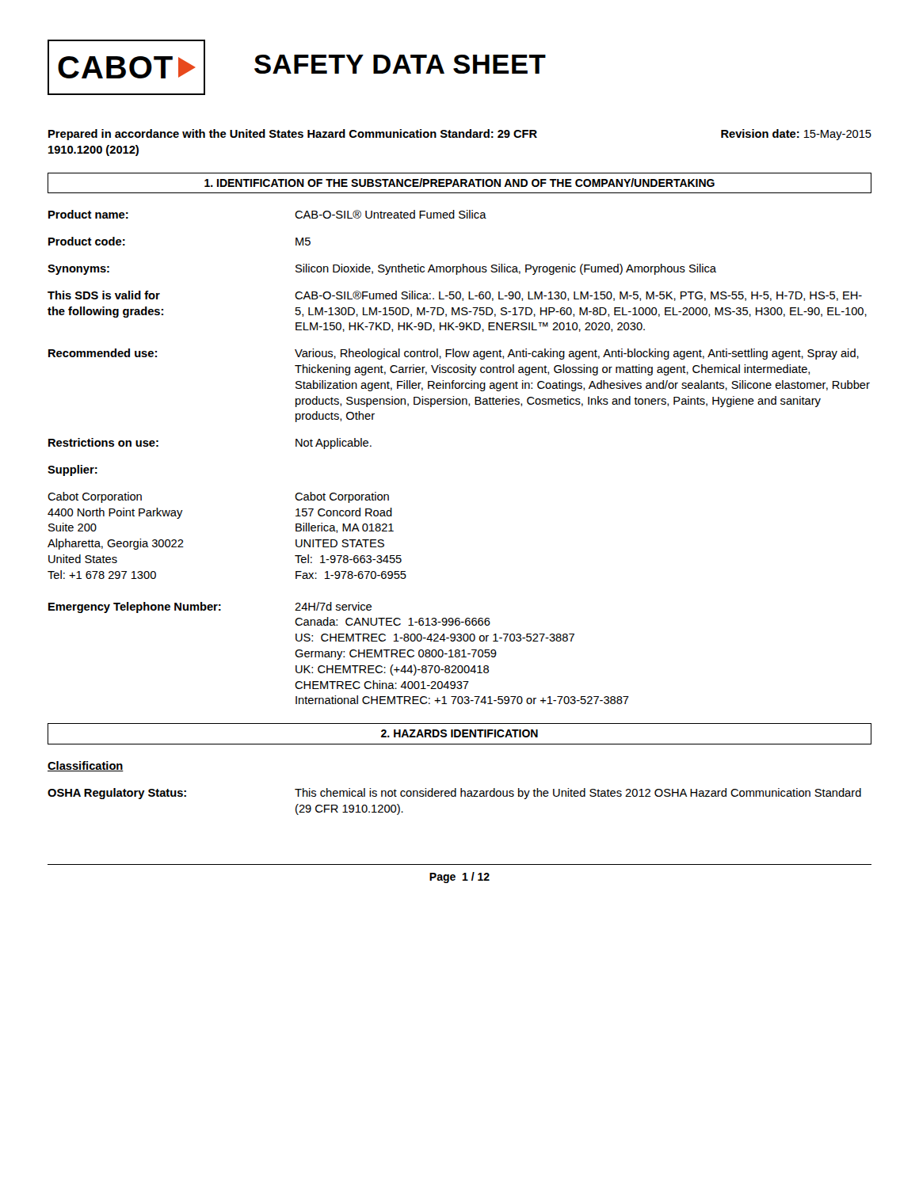CABOT
SAFETY DATA SHEET
Prepared in accordance with the United States Hazard Communication Standard: 29 CFR 1910.1200 (2012)
Revision date: 15-May-2015
1. IDENTIFICATION OF THE SUBSTANCE/PREPARATION AND OF THE COMPANY/UNDERTAKING
| Product name: | CAB-O-SIL® Untreated Fumed Silica |
| Product code: | M5 |
| Synonyms: | Silicon Dioxide, Synthetic Amorphous Silica, Pyrogenic (Fumed) Amorphous Silica |
| This SDS is valid for the following grades: | CAB-O-SIL®Fumed Silica:. L-50, L-60, L-90, LM-130, LM-150, M-5, M-5K, PTG, MS-55, H-5, H-7D, HS-5, EH-5, LM-130D, LM-150D, M-7D, MS-75D, S-17D, HP-60, M-8D, EL-1000, EL-2000, MS-35, H300, EL-90, EL-100, ELM-150, HK-7KD, HK-9D, HK-9KD, ENERSIL™ 2010, 2020, 2030. |
| Recommended use: | Various, Rheological control, Flow agent, Anti-caking agent, Anti-blocking agent, Anti-settling agent, Spray aid, Thickening agent, Carrier, Viscosity control agent, Glossing or matting agent, Chemical intermediate, Stabilization agent, Filler, Reinforcing agent in: Coatings, Adhesives and/or sealants, Silicone elastomer, Rubber products, Suspension, Dispersion, Batteries, Cosmetics, Inks and toners, Paints, Hygiene and sanitary products, Other |
| Restrictions on use: | Not Applicable. |
Supplier:
Cabot Corporation
4400 North Point Parkway
Suite 200
Alpharetta, Georgia 30022
United States
Tel: +1 678 297 1300
Cabot Corporation
157 Concord Road
Billerica, MA 01821
UNITED STATES
Tel: 1-978-663-3455
Fax: 1-978-670-6955
Emergency Telephone Number:
24H/7d service
Canada: CANUTEC 1-613-996-6666
US: CHEMTREC 1-800-424-9300 or 1-703-527-3887
Germany: CHEMTREC 0800-181-7059
UK: CHEMTREC: (+44)-870-8200418
CHEMTREC China: 4001-204937
International CHEMTREC: +1 703-741-5970 or +1-703-527-3887
2. HAZARDS IDENTIFICATION
Classification
OSHA Regulatory Status:
This chemical is not considered hazardous by the United States 2012 OSHA Hazard Communication Standard (29 CFR 1910.1200).
Page 1 / 12